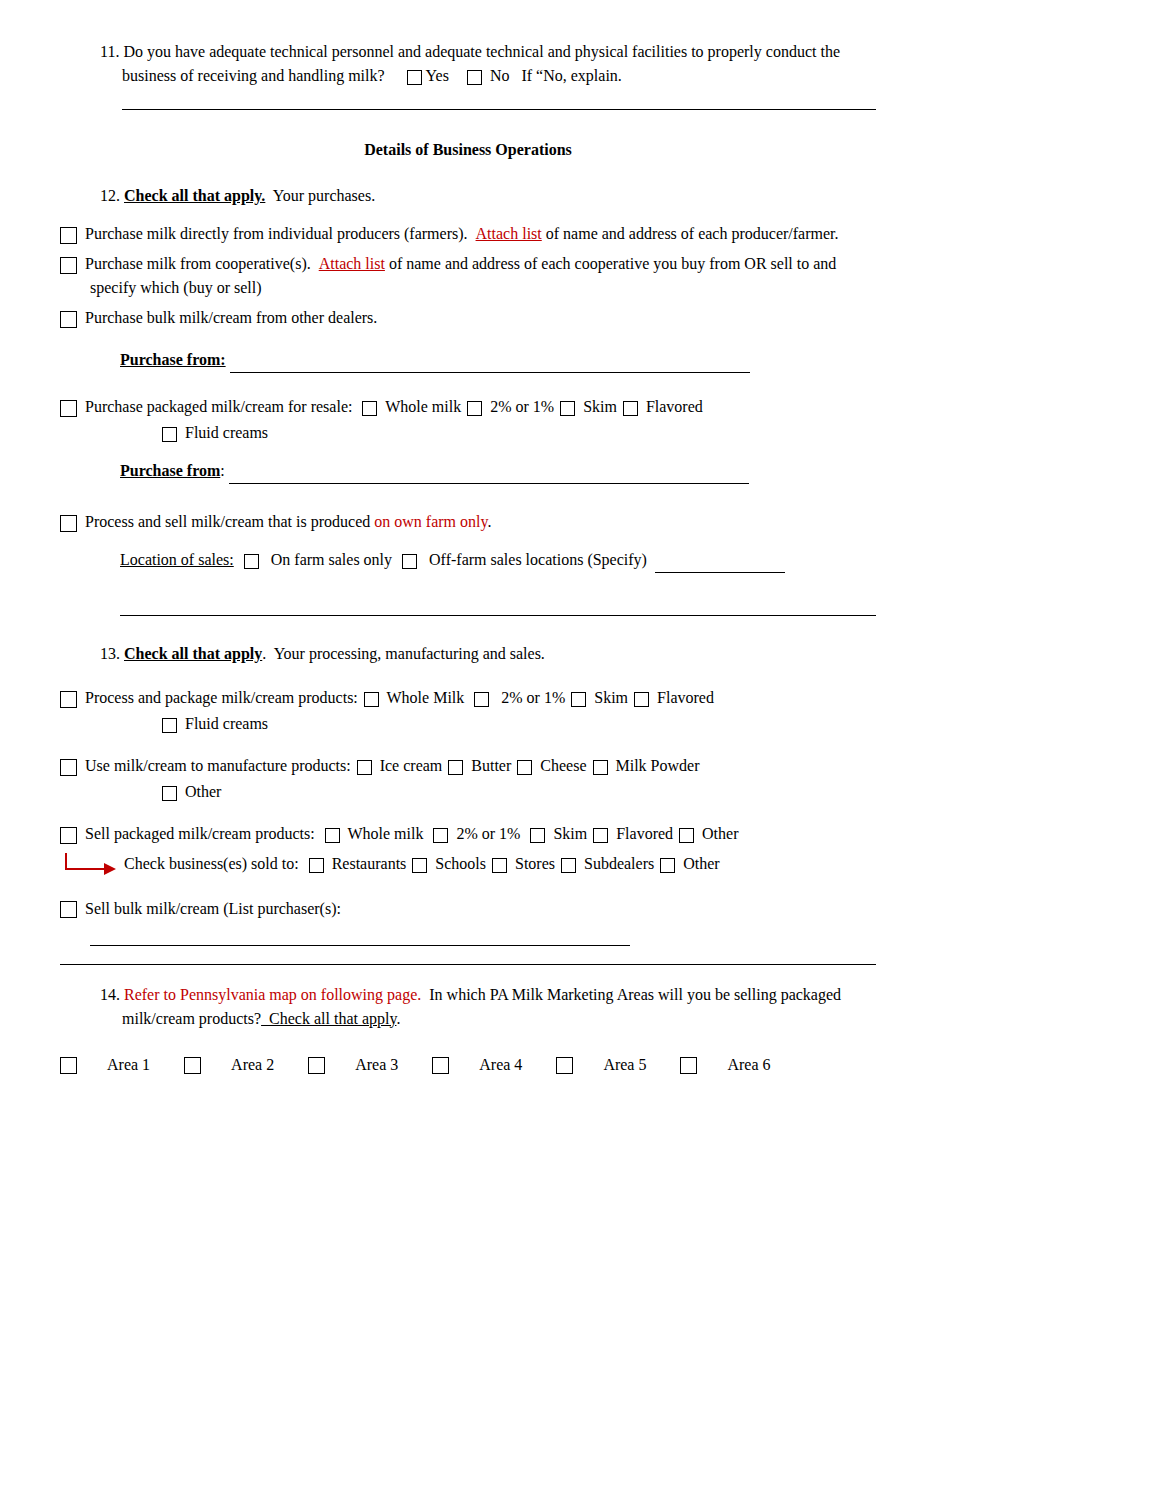11. Do you have adequate technical personnel and adequate technical and physical facilities to properly conduct the business of receiving and handling milk? Yes No If “No, explain.
Details of Business Operations
12. Check all that apply. Your purchases.
Purchase milk directly from individual producers (farmers). Attach list of name and address of each producer/farmer.
Purchase milk from cooperative(s). Attach list of name and address of each cooperative you buy from OR sell to and specify which (buy or sell)
Purchase bulk milk/cream from other dealers.
Purchase from:
Purchase packaged milk/cream for resale: Whole milk 2% or 1% Skim Flavored
Fluid creams
Purchase from:
Process and sell milk/cream that is produced on own farm only.
Location of sales: On farm sales only Off-farm sales locations (Specify)
13. Check all that apply. Your processing, manufacturing and sales.
Process and package milk/cream products: Whole Milk 2% or 1% Skim Flavored
Fluid creams
Use milk/cream to manufacture products: Ice cream Butter Cheese Milk Powder
Other
Sell packaged milk/cream products: Whole milk 2% or 1% Skim Flavored Other
Check business(es) sold to: Restaurants Schools Stores Subdealers Other
Sell bulk milk/cream (List purchaser(s):
14. Refer to Pennsylvania map on following page. In which PA Milk Marketing Areas will you be selling packaged milk/cream products? Check all that apply.
Area 1 Area 2 Area 3 Area 4 Area 5 Area 6